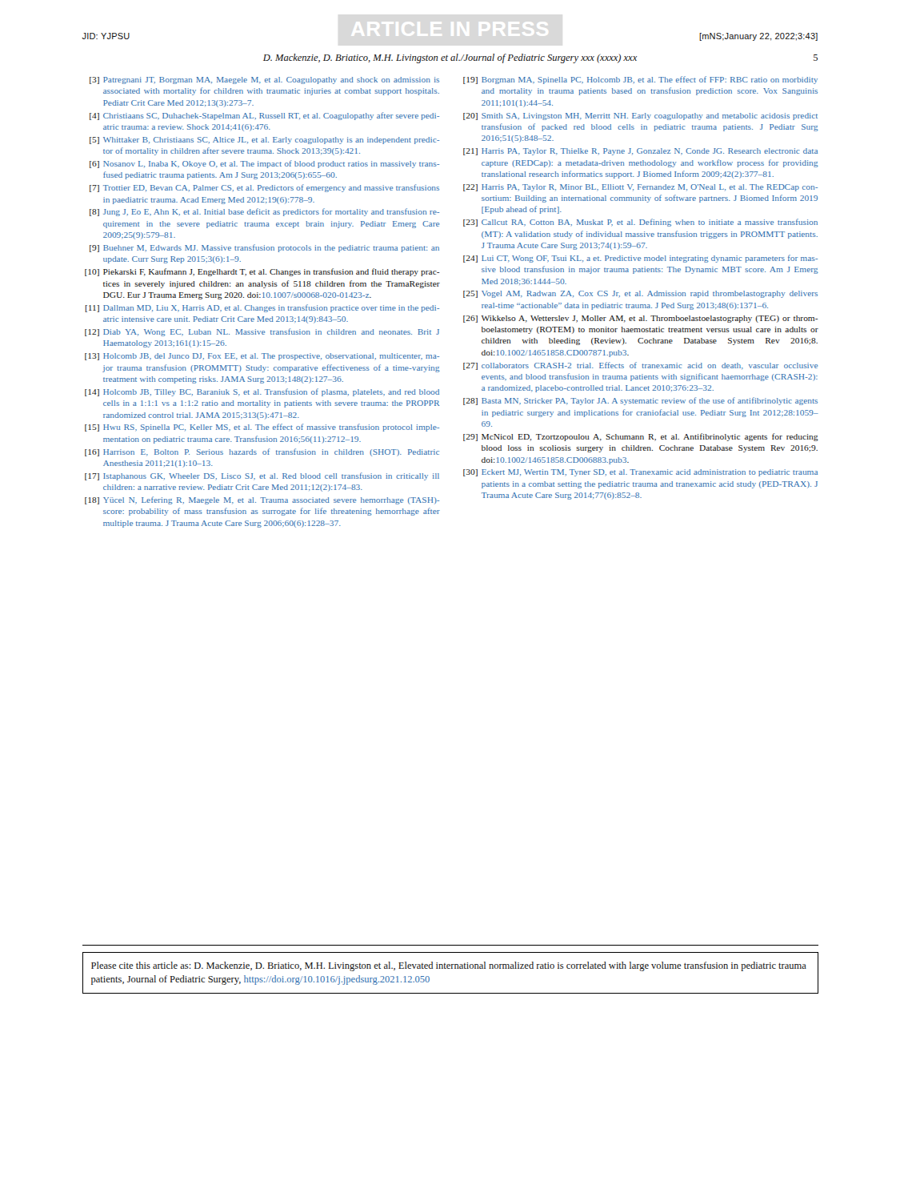ARTICLE IN PRESS
JID: YJPSU
[mNS;January 22, 2022;3:43]
D. Mackenzie, D. Briatico, M.H. Livingston et al./Journal of Pediatric Surgery xxx (xxxx) xxx 5
[3] Patregnani JT, Borgman MA, Maegele M, et al. Coagulopathy and shock on admission is associated with mortality for children with traumatic injuries at combat support hospitals. Pediatr Crit Care Med 2012;13(3):273–7.
[4] Christiaans SC, Duhachek-Stapelman AL, Russell RT, et al. Coagulopathy after severe pediatric trauma: a review. Shock 2014;41(6):476.
[5] Whittaker B, Christiaans SC, Altice JL, et al. Early coagulopathy is an independent predictor of mortality in children after severe trauma. Shock 2013;39(5):421.
[6] Nosanov L, Inaba K, Okoye O, et al. The impact of blood product ratios in massively transfused pediatric trauma patients. Am J Surg 2013;206(5):655–60.
[7] Trottier ED, Bevan CA, Palmer CS, et al. Predictors of emergency and massive transfusions in paediatric trauma. Acad Emerg Med 2012;19(6):778–9.
[8] Jung J, Eo E, Ahn K, et al. Initial base deficit as predictors for mortality and transfusion requirement in the severe pediatric trauma except brain injury. Pediatr Emerg Care 2009;25(9):579–81.
[9] Buehner M, Edwards MJ. Massive transfusion protocols in the pediatric trauma patient: an update. Curr Surg Rep 2015;3(6):1–9.
[10] Piekarski F, Kaufmann J, Engelhardt T, et al. Changes in transfusion and fluid therapy practices in severely injured children: an analysis of 5118 children from the TramaRegister DGU. Eur J Trauma Emerg Surg 2020. doi:10.1007/s00068-020-01423-z.
[11] Dallman MD, Liu X, Harris AD, et al. Changes in transfusion practice over time in the pediatric intensive care unit. Pediatr Crit Care Med 2013;14(9):843–50.
[12] Diab YA, Wong EC, Luban NL. Massive transfusion in children and neonates. Brit J Haematology 2013;161(1):15–26.
[13] Holcomb JB, del Junco DJ, Fox EE, et al. The prospective, observational, multicenter, major trauma transfusion (PROMMTT) Study: comparative effectiveness of a time-varying treatment with competing risks. JAMA Surg 2013;148(2):127–36.
[14] Holcomb JB, Tilley BC, Baraniuk S, et al. Transfusion of plasma, platelets, and red blood cells in a 1:1:1 vs a 1:1:2 ratio and mortality in patients with severe trauma: the PROPPR randomized control trial. JAMA 2015;313(5):471–82.
[15] Hwu RS, Spinella PC, Keller MS, et al. The effect of massive transfusion protocol implementation on pediatric trauma care. Transfusion 2016;56(11):2712–19.
[16] Harrison E, Bolton P. Serious hazards of transfusion in children (SHOT). Pediatric Anesthesia 2011;21(1):10–13.
[17] Istaphanous GK, Wheeler DS, Lisco SJ, et al. Red blood cell transfusion in critically ill children: a narrative review. Pediatr Crit Care Med 2011;12(2):174–83.
[18] Yücel N, Lefering R, Maegele M, et al. Trauma associated severe hemorrhage (TASH)-score: probability of mass transfusion as surrogate for life threatening hemorrhage after multiple trauma. J Trauma Acute Care Surg 2006;60(6):1228–37.
[19] Borgman MA, Spinella PC, Holcomb JB, et al. The effect of FFP: RBC ratio on morbidity and mortality in trauma patients based on transfusion prediction score. Vox Sanguinis 2011;101(1):44–54.
[20] Smith SA, Livingston MH, Merritt NH. Early coagulopathy and metabolic acidosis predict transfusion of packed red blood cells in pediatric trauma patients. J Pediatr Surg 2016;51(5):848–52.
[21] Harris PA, Taylor R, Thielke R, Payne J, Gonzalez N, Conde JG. Research electronic data capture (REDCap): a metadata-driven methodology and workflow process for providing translational research informatics support. J Biomed Inform 2009;42(2):377–81.
[22] Harris PA, Taylor R, Minor BL, Elliott V, Fernandez M, O'Neal L, et al. The REDCap consortium: Building an international community of software partners. J Biomed Inform 2019 [Epub ahead of print].
[23] Callcut RA, Cotton BA, Muskat P, et al. Defining when to initiate a massive transfusion (MT): A validation study of individual massive transfusion triggers in PROMMTT patients. J Trauma Acute Care Surg 2013;74(1):59–67.
[24] Lui CT, Wong OF, Tsui KL, a et. Predictive model integrating dynamic parameters for massive blood transfusion in major trauma patients: The Dynamic MBT score. Am J Emerg Med 2018;36:1444–50.
[25] Vogel AM, Radwan ZA, Cox CS Jr, et al. Admission rapid thrombelastography delivers real-time “actionable” data in pediatric trauma. J Ped Surg 2013;48(6):1371–6.
[26] Wikkelso A, Wetterslev J, Moller AM, et al. Thromboelastoelastography (TEG) or thromboelastometry (ROTEM) to monitor haemostatic treatment versus usual care in adults or children with bleeding (Review). Cochrane Database System Rev 2016;8. doi:10.1002/14651858.CD007871.pub3.
[27] collaborators CRASH-2 trial. Effects of tranexamic acid on death, vascular occlusive events, and blood transfusion in trauma patients with significant haemorrhage (CRASH-2): a randomized, placebo-controlled trial. Lancet 2010;376:23–32.
[28] Basta MN, Stricker PA, Taylor JA. A systematic review of the use of antifibrinolytic agents in pediatric surgery and implications for craniofacial use. Pediatr Surg Int 2012;28:1059–69.
[29] McNicol ED, Tzortzopoulou A, Schumann R, et al. Antifibrinolytic agents for reducing blood loss in scoliosis surgery in children. Cochrane Database System Rev 2016;9. doi:10.1002/14651858.CD006883.pub3.
[30] Eckert MJ, Wertin TM, Tyner SD, et al. Tranexamic acid administration to pediatric trauma patients in a combat setting the pediatric trauma and tranexamic acid study (PED-TRAX). J Trauma Acute Care Surg 2014;77(6):852–8.
Please cite this article as: D. Mackenzie, D. Briatico, M.H. Livingston et al., Elevated international normalized ratio is correlated with large volume transfusion in pediatric trauma patients, Journal of Pediatric Surgery, https://doi.org/10.1016/j.jpedsurg.2021.12.050